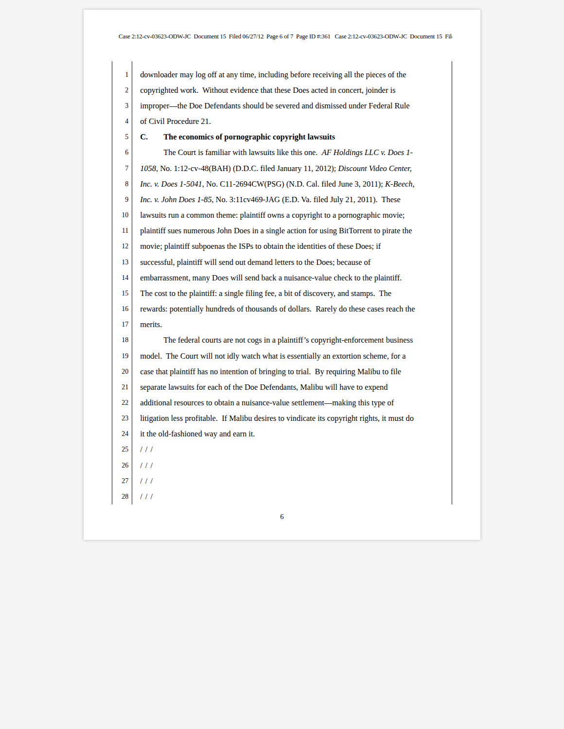Case 2:12-cv-03623-ODW-JC Document 15 Filed 06/27/12 Page 6 of 7 Page ID #:361 Case 2:12-cv-03623-ODW-JC Document 15 Filed 06/27/12 Page 6 of 7 Page ID #:361
1
2
3
4
5
6
7
8
9
10
11
12
13
14
15
16
17
18
19
20
21
22
23
24
25
26
27
28
downloader may log off at any time, including before receiving all the pieces of the
copyrighted work. Without evidence that these Does acted in concert, joinder is
improper—the Doe Defendants should be severed and dismissed under Federal Rule
of Civil Procedure 21.
C.
The economics of pornographic copyright lawsuits
The Court is familiar with lawsuits like this one. AF Holdings LLC v. Does 1-
1058, No. 1:12-cv-48(BAH) (D.D.C. filed January 11, 2012); Discount Video Center,
Inc. v. Does 1-5041, No. C11-2694CW(PSG) (N.D. Cal. filed June 3, 2011); K-Beech,
Inc. v. John Does 1-85, No. 3:11cv469-JAG (E.D. Va. filed July 21, 2011). These
lawsuits run a common theme: plaintiff owns a copyright to a pornographic movie;
plaintiff sues numerous John Does in a single action for using BitTorrent to pirate the
movie; plaintiff subpoenas the ISPs to obtain the identities of these Does; if
successful, plaintiff will send out demand letters to the Does; because of
embarrassment, many Does will send back a nuisance-value check to the plaintiff.
The cost to the plaintiff: a single filing fee, a bit of discovery, and stamps. The
rewards: potentially hundreds of thousands of dollars. Rarely do these cases reach the
merits.
The federal courts are not cogs in a plaintiff’s copyright-enforcement business
model. The Court will not idly watch what is essentially an extortion scheme, for a
case that plaintiff has no intention of bringing to trial. By requiring Malibu to file
separate lawsuits for each of the Doe Defendants, Malibu will have to expend
additional resources to obtain a nuisance-value settlement—making this type of
litigation less profitable. If Malibu desires to vindicate its copyright rights, it must do
it the old-fashioned way and earn it.
/ / /
/ / /
/ / /
/ / /
6